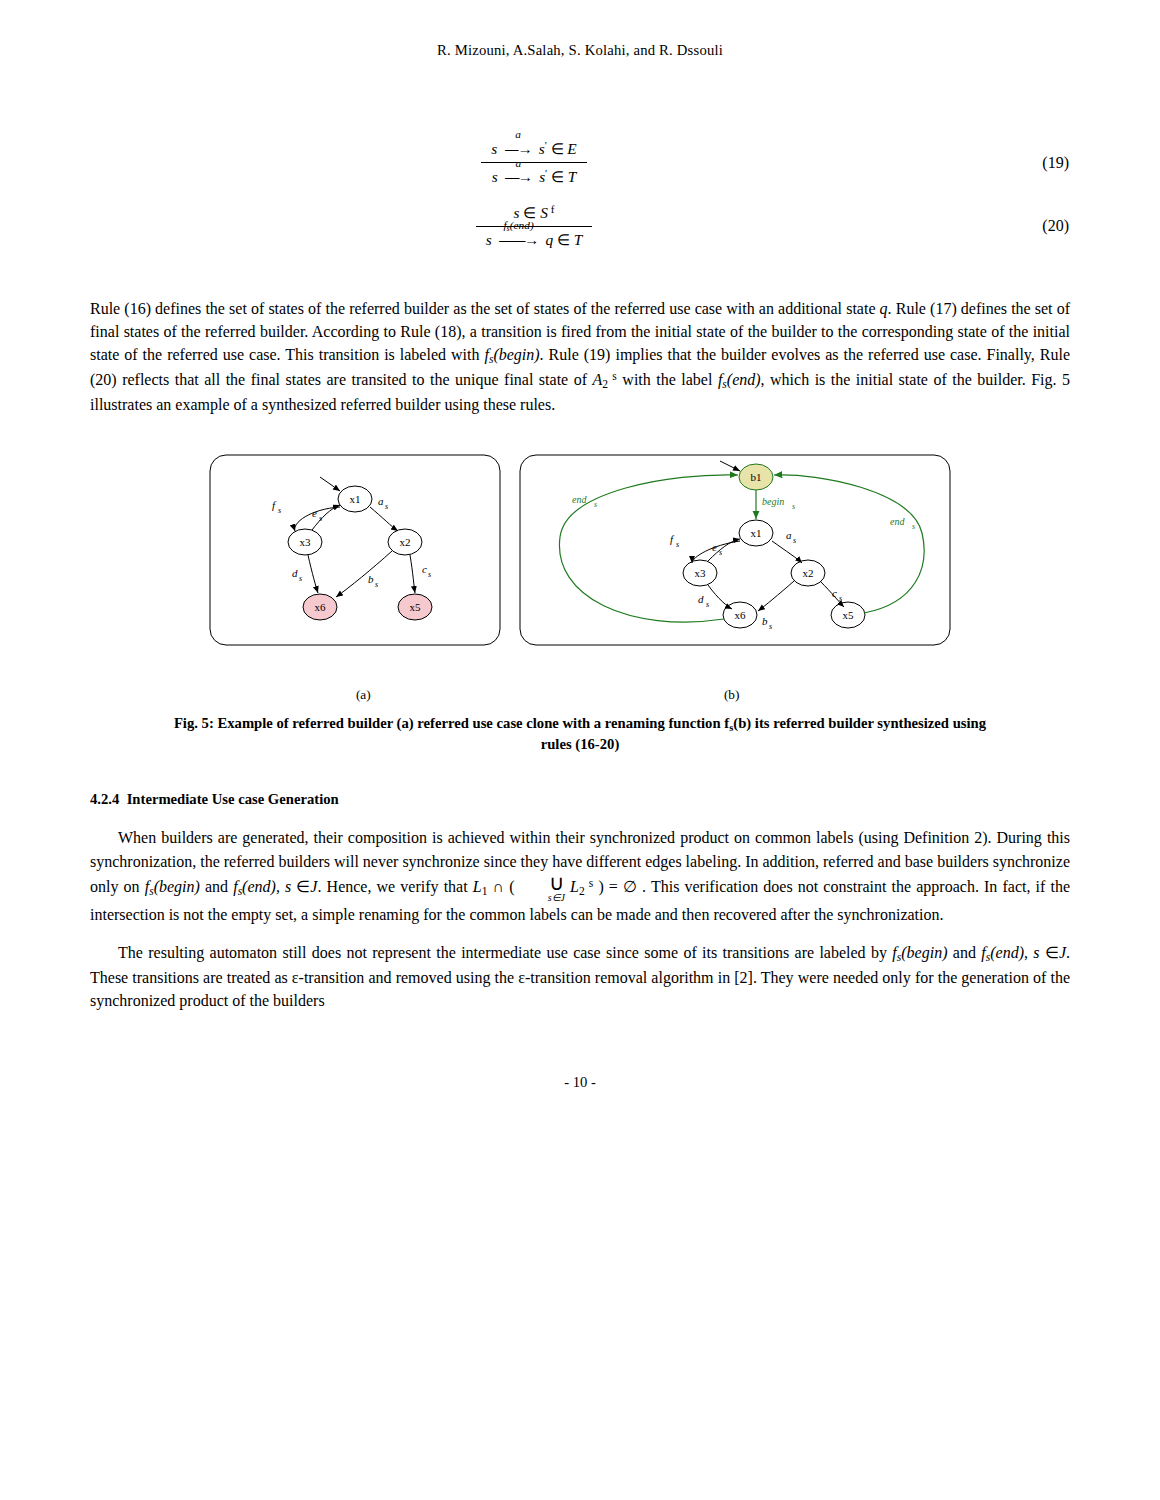R. Mizouni, A.Salah, S. Kolahi, and R. Dssouli
| s a ⎯⎯→ s ' ∈ E s a ⎯⎯→ s ' ∈ T | (19) |
| s ∈ S f s f s (end) ⎯⎯⎯⎯→ q ∈ T | (20) |
Rule (16) defines the set of states of the referred builder as the set of states of the referred use case with an additional state q. Rule (17) defines the set of final states of the referred builder. According to Rule (18), a transition is fired from the initial state of the builder to the corresponding state of the initial state of the referred use case. This transition is labeled with fs(begin). Rule (19) implies that the builder evolves as the referred use case. Finally, Rule (20) reflects that all the final states are transited to the unique final state of A2 s with the label fs(end), which is the initial state of the builder. Fig. 5 illustrates an example of a synthesized referred builder using these rules.
x1 x3 x2 x6 x5 f s e s a s d s b s c s b1 begin s x1 x3 x2 x6 x5 f s e s a s d s b s c s end s end s
(a) (b)
Fig. 5: Example of referred builder (a) referred use case clone with a renaming function fs(b) its referred builder synthesized using rules (16-20)
4.2.4 Intermediate Use case Generation
When builders are generated, their composition is achieved within their synchronized product on common labels (using Definition 2). During this synchronization, the referred builders will never synchronize since they have different edges labeling. In addition, referred and base builders synchronize only on fs(begin) and fs(end), s ∈J. Hence, we verify that L1 ∩ ( ∪s∈J L2 s ) = ∅ . This verification does not constraint the approach. In fact, if the intersection is not the empty set, a simple renaming for the common labels can be made and then recovered after the synchronization.
The resulting automaton still does not represent the intermediate use case since some of its transitions are labeled by fs(begin) and fs(end), s ∈J. These transitions are treated as ε-transition and removed using the ε-transition removal algorithm in [2]. They were needed only for the generation of the synchronized product of the builders
- 10 -